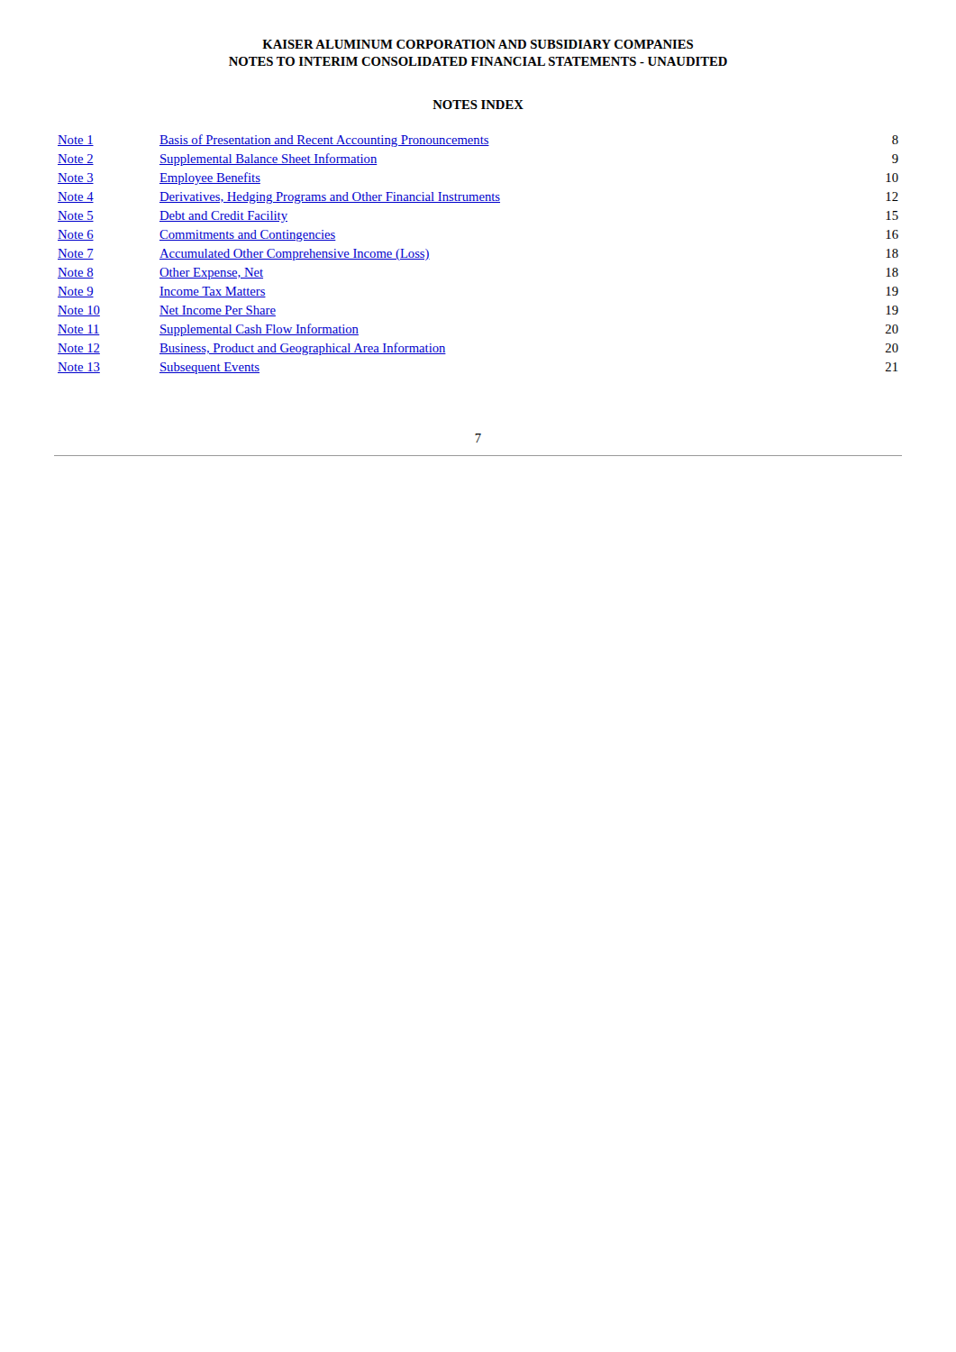KAISER ALUMINUM CORPORATION AND SUBSIDIARY COMPANIES
NOTES TO INTERIM CONSOLIDATED FINANCIAL STATEMENTS - UNAUDITED
NOTES INDEX
| Note 1 | Basis of Presentation and Recent Accounting Pronouncements | 8 |
| Note 2 | Supplemental Balance Sheet Information | 9 |
| Note 3 | Employee Benefits | 10 |
| Note 4 | Derivatives, Hedging Programs and Other Financial Instruments | 12 |
| Note 5 | Debt and Credit Facility | 15 |
| Note 6 | Commitments and Contingencies | 16 |
| Note 7 | Accumulated Other Comprehensive Income (Loss) | 18 |
| Note 8 | Other Expense, Net | 18 |
| Note 9 | Income Tax Matters | 19 |
| Note 10 | Net Income Per Share | 19 |
| Note 11 | Supplemental Cash Flow Information | 20 |
| Note 12 | Business, Product and Geographical Area Information | 20 |
| Note 13 | Subsequent Events | 21 |
7